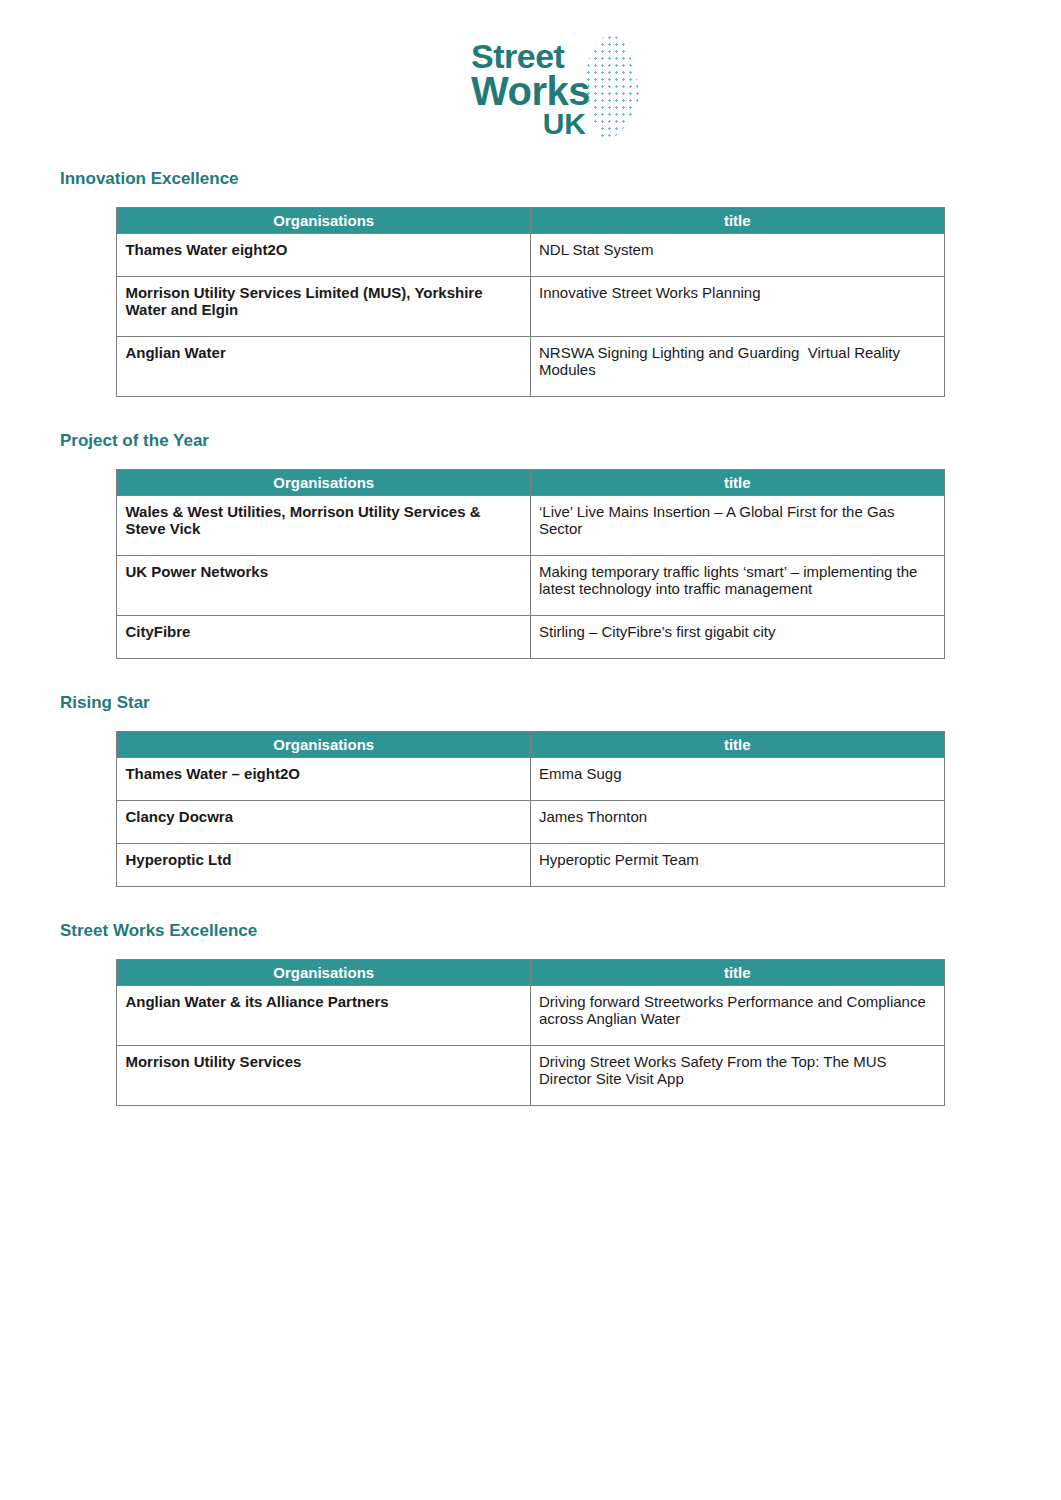Street Works UK
Innovation Excellence
| Organisations | title |
| --- | --- |
| Thames Water eight2O | NDL Stat System |
| Morrison Utility Services Limited (MUS), Yorkshire Water and Elgin | Innovative Street Works Planning |
| Anglian Water | NRSWA Signing Lighting and Guarding Virtual Reality Modules |
Project of the Year
| Organisations | title |
| --- | --- |
| Wales & West Utilities, Morrison Utility Services & Steve Vick | ‘Live’ Live Mains Insertion – A Global First for the Gas Sector |
| UK Power Networks | Making temporary traffic lights ‘smart’ – implementing the latest technology into traffic management |
| CityFibre | Stirling – CityFibre’s first gigabit city |
Rising Star
| Organisations | title |
| --- | --- |
| Thames Water – eight2O | Emma Sugg |
| Clancy Docwra | James Thornton |
| Hyperoptic Ltd | Hyperoptic Permit Team |
Street Works Excellence
| Organisations | title |
| --- | --- |
| Anglian Water & its Alliance Partners | Driving forward Streetworks Performance and Compliance across Anglian Water |
| Morrison Utility Services | Driving Street Works Safety From the Top: The MUS Director Site Visit App |